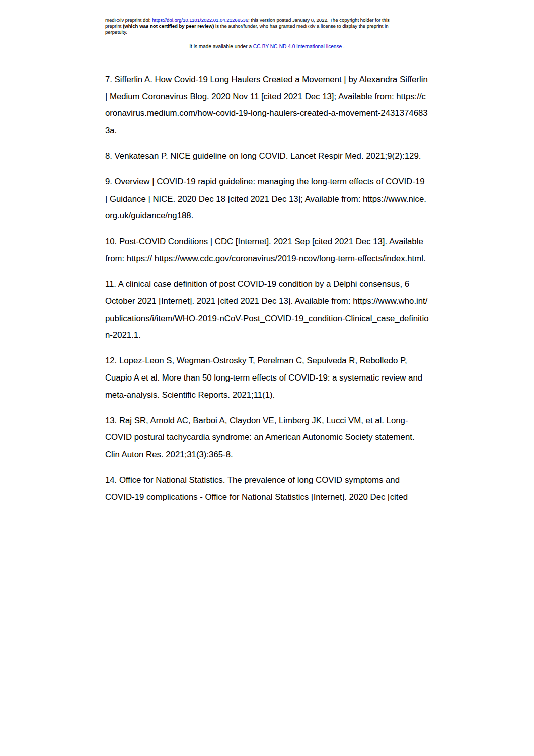medRxiv preprint doi: https://doi.org/10.1101/2022.01.04.21268536; this version posted January 8, 2022. The copyright holder for this
preprint (which was not certified by peer review) is the author/funder, who has granted medRxiv a license to display the preprint in
perpetuity.
It is made available under a CC-BY-NC-ND 4.0 International license .
7. Sifferlin A. How Covid-19 Long Haulers Created a Movement | by Alexandra Sifferlin | Medium Coronavirus Blog. 2020 Nov 11 [cited 2021 Dec 13]; Available from: https://coronavirus.medium.com/how-covid-19-long-haulers-created-a-movement-24313746833a.
8. Venkatesan P. NICE guideline on long COVID. Lancet Respir Med. 2021;9(2):129.
9. Overview | COVID-19 rapid guideline: managing the long-term effects of COVID-19 | Guidance | NICE. 2020 Dec 18 [cited 2021 Dec 13]; Available from: https://www.nice.org.uk/guidance/ng188.
10. Post-COVID Conditions | CDC [Internet]. 2021 Sep [cited 2021 Dec 13]. Available from: https:// https://www.cdc.gov/coronavirus/2019-ncov/long-term-effects/index.html.
11. A clinical case definition of post COVID-19 condition by a Delphi consensus, 6 October 2021 [Internet]. 2021 [cited 2021 Dec 13]. Available from: https://www.who.int/publications/i/item/WHO-2019-nCoV-Post_COVID-19_condition-Clinical_case_definition-2021.1.
12. Lopez-Leon S, Wegman-Ostrosky T, Perelman C, Sepulveda R, Rebolledo P, Cuapio A et al. More than 50 long-term effects of COVID-19: a systematic review and meta-analysis. Scientific Reports. 2021;11(1).
13. Raj SR, Arnold AC, Barboi A, Claydon VE, Limberg JK, Lucci VM, et al. Long-COVID postural tachycardia syndrome: an American Autonomic Society statement. Clin Auton Res. 2021;31(3):365-8.
14. Office for National Statistics. The prevalence of long COVID symptoms and COVID-19 complications - Office for National Statistics [Internet]. 2020 Dec [cited